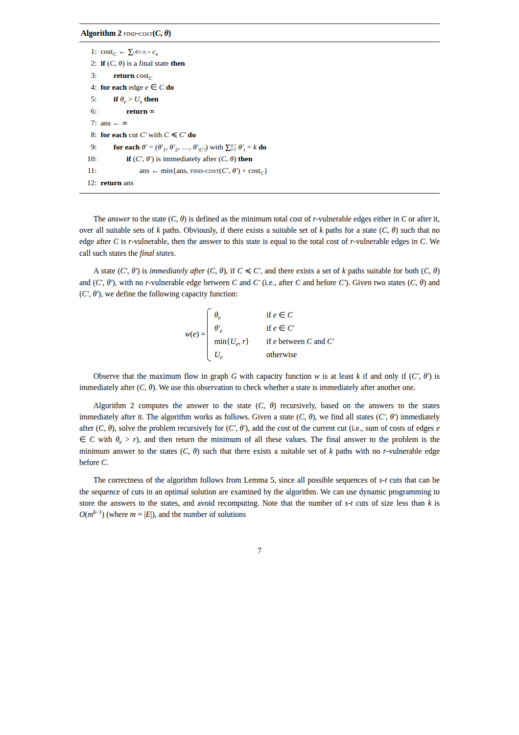Algorithm 2 find-cost(C, θ)
costC ← Σe∈C,θe>r ce
if (C, θ) is a final state then
return costC
for each edge e ∈ C do
if θe > Ue then
return ∞
ans ← ∞
for each cut C′ with C ≼ C′ do
for each θ′ = (θ′1, θ′2, …, θ′|C′|) with Σ|C′|i=1 θ′i = k do
if (C′, θ′) is immediately after (C, θ) then
ans ← min{ans, find-cost(C′, θ′) + costC}
return ans
The answer to the state (C, θ) is defined as the minimum total cost of r-vulnerable edges either in C or after it, over all suitable sets of k paths. Obviously, if there exists a suitable set of k paths for a state (C, θ) such that no edge after C is r-vulnerable, then the answer to this state is equal to the total cost of r-vulnerable edges in C. We call such states the final states.
A state (C′, θ′) is immediately after (C, θ), if C ≼ C′, and there exists a set of k paths suitable for both (C, θ) and (C′, θ′), with no r-vulnerable edge between C and C′ (i.e., after C and before C′). Given two states (C, θ) and (C′, θ′), we define the following capacity function:
w(e) =
| θ e | if e ∈ C |
| θ′ e | if e ∈ C′ |
| min{ U e , r } | if e between C and C′ |
| U e | otherwise |
Observe that the maximum flow in graph G with capacity function w is at least k if and only if (C′, θ′) is immediately after (C, θ). We use this observation to check whether a state is immediately after another one.
Algorithm 2 computes the answer to the state (C, θ) recursively, based on the answers to the states immediately after it. The algorithm works as follows. Given a state (C, θ), we find all states (C′, θ′) immediately after (C, θ), solve the problem recursively for (C′, θ′), add the cost of the current cut (i.e., sum of costs of edges e ∈ C with θe > r), and then return the minimum of all these values. The final answer to the problem is the minimum answer to the states (C, θ) such that there exists a suitable set of k paths with no r-vulnerable edge before C.
The correctness of the algorithm follows from Lemma 5, since all possible sequences of s-t cuts that can be the sequence of cuts in an optimal solution are examined by the algorithm. We can use dynamic programming to store the answers to the states, and avoid recomputing. Note that the number of s-t cuts of size less than k is O(mk−1) (where m = |E|), and the number of solutions
7